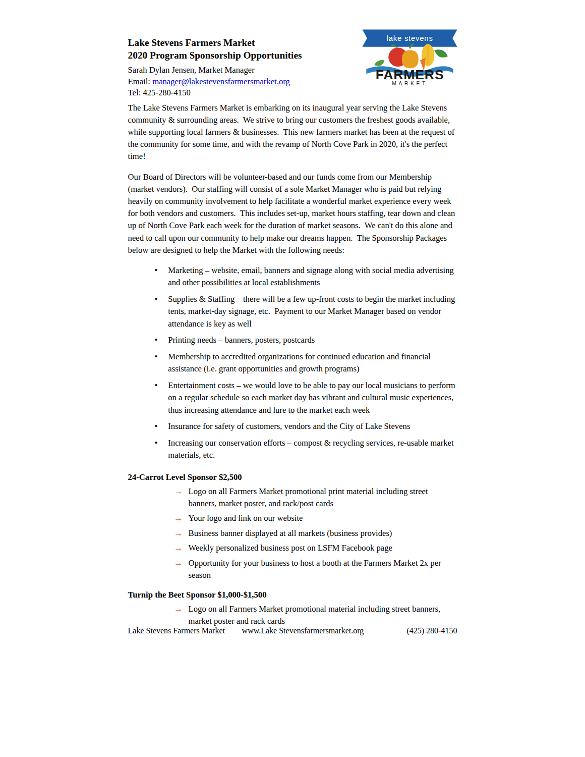lake stevens FARMERS MARKET
Lake Stevens Farmers Market
2020 Program Sponsorship Opportunities
Sarah Dylan Jensen, Market Manager
Email: manager@lakestevensfarmersmarket.org
Tel: 425-280-4150
The Lake Stevens Farmers Market is embarking on its inaugural year serving the Lake Stevens community & surrounding areas. We strive to bring our customers the freshest goods available, while supporting local farmers & businesses. This new farmers market has been at the request of the community for some time, and with the revamp of North Cove Park in 2020, it's the perfect time!
Our Board of Directors will be volunteer-based and our funds come from our Membership (market vendors). Our staffing will consist of a sole Market Manager who is paid but relying heavily on community involvement to help facilitate a wonderful market experience every week for both vendors and customers. This includes set-up, market hours staffing, tear down and clean up of North Cove Park each week for the duration of market seasons. We can't do this alone and need to call upon our community to help make our dreams happen. The Sponsorship Packages below are designed to help the Market with the following needs:
Marketing – website, email, banners and signage along with social media advertising and other possibilities at local establishments
Supplies & Staffing – there will be a few up-front costs to begin the market including tents, market-day signage, etc. Payment to our Market Manager based on vendor attendance is key as well
Printing needs – banners, posters, postcards
Membership to accredited organizations for continued education and financial assistance (i.e. grant opportunities and growth programs)
Entertainment costs – we would love to be able to pay our local musicians to perform on a regular schedule so each market day has vibrant and cultural music experiences, thus increasing attendance and lure to the market each week
Insurance for safety of customers, vendors and the City of Lake Stevens
Increasing our conservation efforts – compost & recycling services, re-usable market materials, etc.
24-Carrot Level Sponsor $2,500
Logo on all Farmers Market promotional print material including street banners, market poster, and rack/post cards
Your logo and link on our website
Business banner displayed at all markets (business provides)
Weekly personalized business post on LSFM Facebook page
Opportunity for your business to host a booth at the Farmers Market 2x per season
Turnip the Beet Sponsor $1,000-$1,500
Logo on all Farmers Market promotional material including street banners, market poster and rack cards
Lake Stevens Farmers Market www.Lake Stevensfarmersmarket.org (425) 280-4150